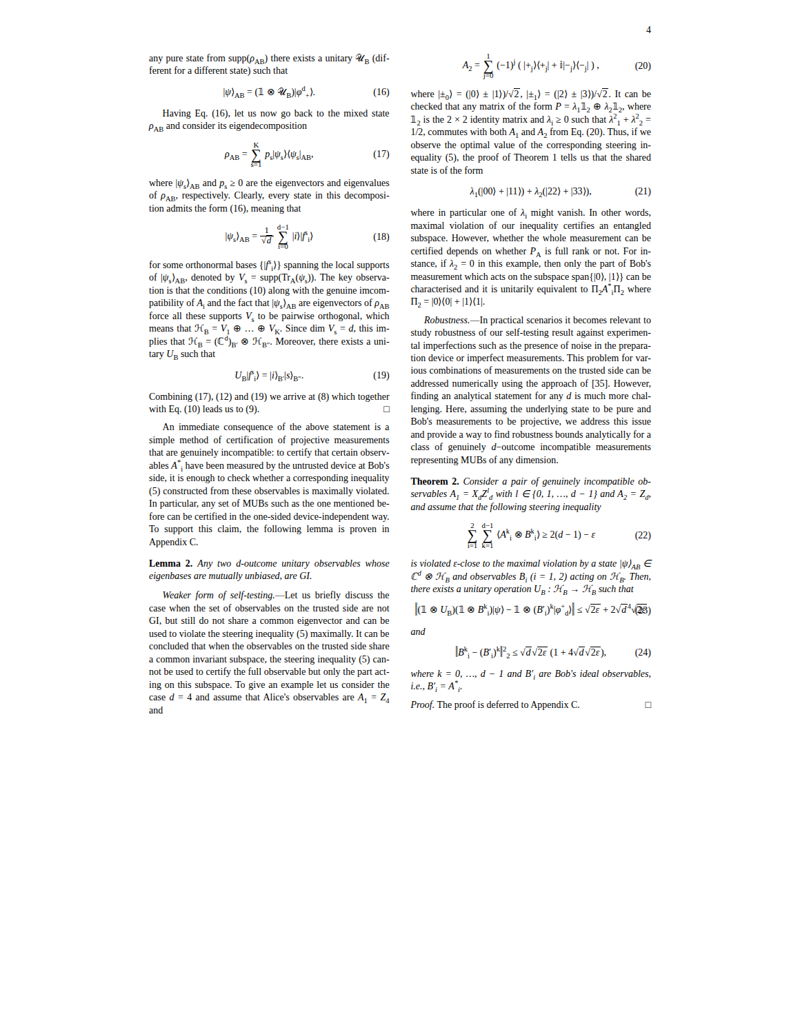4
any pure state from supp(ρAB) there exists a unitary 𝒰B (different for a different state) such that
|ψ⟩AB = (𝟙 ⊗ 𝒰B)|φd+⟩. (16)
Having Eq. (16), let us now go back to the mixed state ρAB and consider its eigendecomposition
ρAB = K∑s=1 ps|ψs⟩⟨ψs|AB, (17)
where |ψs⟩AB and ps ≥ 0 are the eigenvectors and eigenvalues of ρAB, respectively. Clearly, every state in this decomposition admits the form (16), meaning that
|ψs⟩AB = 1√d d−1∑i=0 |i⟩|fsi⟩ (18)
for some orthonormal bases {|fsi⟩} spanning the local supports of |ψs⟩AB, denoted by Vs = supp(TrA(ψs)). The key observation is that the conditions (10) along with the genuine imcompatibility of Ai and the fact that |ψs⟩AB are eigenvectors of ρAB force all these supports Vs to be pairwise orthogonal, which means that ℋB = V1 ⊕ … ⊕ VK. Since dim Vs = d, this implies that ℋB = (ℂd)B′ ⊗ ℋB″. Moreover, there exists a unitary UB such that
UB|fsi⟩ = |i⟩B′|s⟩B″. (19)
Combining (17), (12) and (19) we arrive at (8) which together with Eq. (10) leads us to (9). □
An immediate consequence of the above statement is a simple method of certification of projective measurements that are genuinely incompatible: to certify that certain observables A*i have been measured by the untrusted device at Bob's side, it is enough to check whether a corresponding inequality (5) constructed from these observables is maximally violated. In particular, any set of MUBs such as the one mentioned before can be certified in the one-sided device-independent way. To support this claim, the following lemma is proven in Appendix C.
Lemma 2. Any two d-outcome unitary observables whose eigenbases are mutually unbiased, are GI.
Weaker form of self-testing.—Let us briefly discuss the case when the set of observables on the trusted side are not GI, but still do not share a common eigenvector and can be used to violate the steering inequality (5) maximally. It can be concluded that when the observables on the trusted side share a common invariant subspace, the steering inequality (5) cannot be used to certify the full observable but only the part acting on this subspace. To give an example let us consider the case d = 4 and assume that Alice's observables are A1 = Z4 and
A2 = 1∑j=0 (−1)j ( |+j⟩⟨+j| + 𝕚|−j⟩⟨−j| ) , (20)
where |±0⟩ = (|0⟩ ± |1⟩)/√2, |±1⟩ = (|2⟩ ± |3⟩)/√2. It can be checked that any matrix of the form P = λ1𝟙2 ⊕ λ2𝟙2, where 𝟙2 is the 2 × 2 identity matrix and λi ≥ 0 such that λ21 + λ22 = 1/2, commutes with both A1 and A2 from Eq. (20). Thus, if we observe the optimal value of the corresponding steering inequality (5), the proof of Theorem 1 tells us that the shared state is of the form
λ1(|00⟩ + |11⟩) + λ2(|22⟩ + |33⟩), (21)
where in particular one of λi might vanish. In other words, maximal violation of our inequality certifies an entangled subspace. However, whether the whole measurement can be certified depends on whether PA is full rank or not. For instance, if λ2 = 0 in this example, then only the part of Bob's measurement which acts on the subspace span{|0⟩, |1⟩} can be characterised and it is unitarily equivalent to Π2A*iΠ2 where Π2 = |0⟩⟨0| + |1⟩⟨1|.
Robustness.—In practical scenarios it becomes relevant to study robustness of our self-testing result against experimental imperfections such as the presence of noise in the preparation device or imperfect measurements. This problem for various combinations of measurements on the trusted side can be addressed numerically using the approach of [35]. However, finding an analytical statement for any d is much more challenging. Here, assuming the underlying state to be pure and Bob's measurements to be projective, we address this issue and provide a way to find robustness bounds analytically for a class of genuinely d−outcome incompatible measurements representing MUBs of any dimension.
Theorem 2. Consider a pair of genuinely incompatible observables A1 = XdZld with l ∈ {0, 1, …, d − 1} and A2 = Zd, and assume that the following steering inequality
2∑i=1 d−1∑k=1 ⟨Aki ⊗ Bki⟩ ≥ 2(d − 1) − ε (22)
is violated ε-close to the maximal violation by a state |ψ⟩AB ∈ ℂd ⊗ ℋB and observables Bi (i = 1, 2) acting on ℋB. Then, there exists a unitary operation UB : ℋB → ℋB such that
‖(𝟙 ⊗ UB)(𝟙 ⊗ Bki)|ψ⟩ − 𝟙 ⊗ (B′i)k|φ+d⟩‖ ≤ √2ε + 2√d4√2ε (23)
and
‖Bki − (B′i)k‖22 ≤ √d√2ε (1 + 4√d√2ε), (24)
where k = 0, …, d − 1 and B′i are Bob's ideal observables, i.e., B′i = A*i.
Proof. The proof is deferred to Appendix C. □